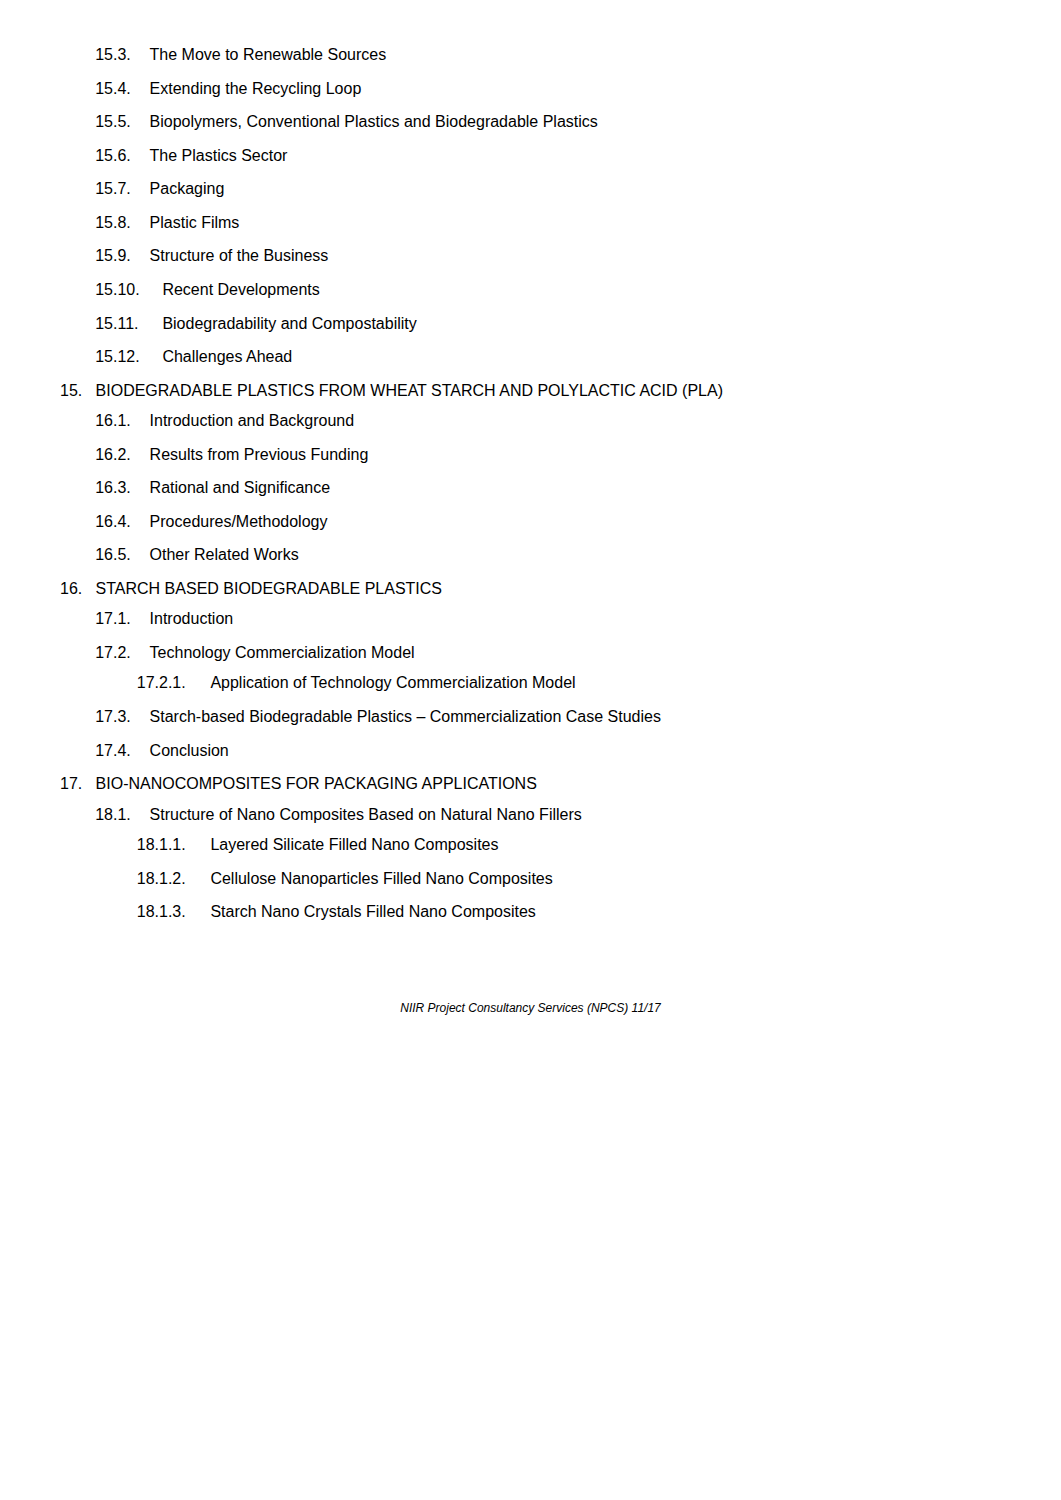15.3. The Move to Renewable Sources
15.4. Extending the Recycling Loop
15.5. Biopolymers, Conventional Plastics and Biodegradable Plastics
15.6. The Plastics Sector
15.7. Packaging
15.8. Plastic Films
15.9. Structure of the Business
15.10. Recent Developments
15.11. Biodegradability and Compostability
15.12. Challenges Ahead
BIODEGRADABLE PLASTICS FROM WHEAT STARCH AND POLYLACTIC ACID (PLA)
16.1. Introduction and Background
16.2. Results from Previous Funding
16.3. Rational and Significance
16.4. Procedures/Methodology
16.5. Other Related Works
STARCH BASED BIODEGRADABLE PLASTICS
17.1. Introduction
17.2. Technology Commercialization Model
17.2.1. Application of Technology Commercialization Model
17.3. Starch-based Biodegradable Plastics – Commercialization Case Studies
17.4. Conclusion
BIO-NANOCOMPOSITES FOR PACKAGING APPLICATIONS
18.1. Structure of Nano Composites Based on Natural Nano Fillers
18.1.1. Layered Silicate Filled Nano Composites
18.1.2. Cellulose Nanoparticles Filled Nano Composites
18.1.3. Starch Nano Crystals Filled Nano Composites
NIIR Project Consultancy Services (NPCS) 11/17